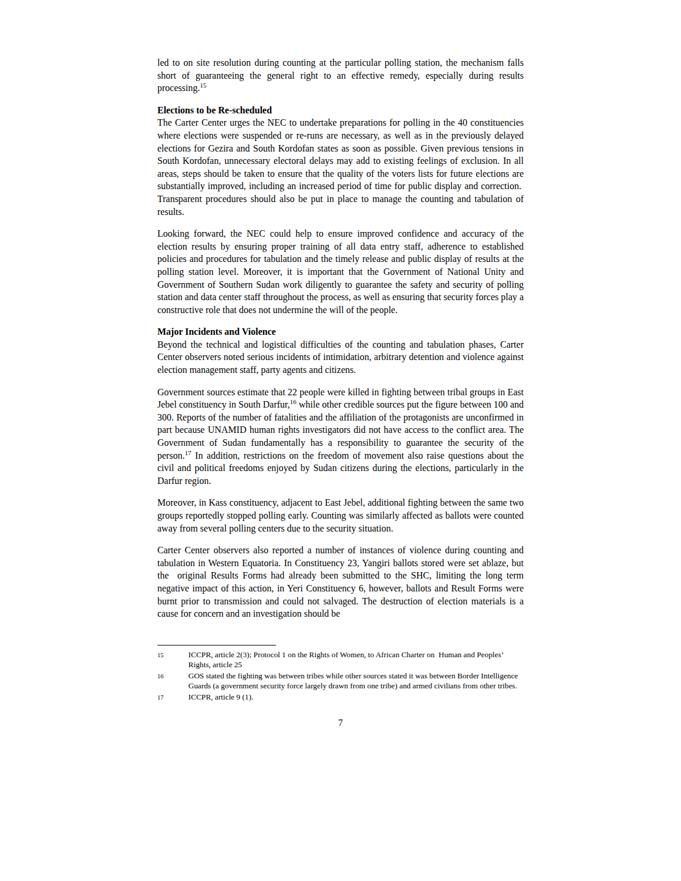led to on site resolution during counting at the particular polling station, the mechanism falls short of guaranteeing the general right to an effective remedy, especially during results processing.15
Elections to be Re-scheduled
The Carter Center urges the NEC to undertake preparations for polling in the 40 constituencies where elections were suspended or re-runs are necessary, as well as in the previously delayed elections for Gezira and South Kordofan states as soon as possible. Given previous tensions in South Kordofan, unnecessary electoral delays may add to existing feelings of exclusion. In all areas, steps should be taken to ensure that the quality of the voters lists for future elections are substantially improved, including an increased period of time for public display and correction. Transparent procedures should also be put in place to manage the counting and tabulation of results.
Looking forward, the NEC could help to ensure improved confidence and accuracy of the election results by ensuring proper training of all data entry staff, adherence to established policies and procedures for tabulation and the timely release and public display of results at the polling station level. Moreover, it is important that the Government of National Unity and Government of Southern Sudan work diligently to guarantee the safety and security of polling station and data center staff throughout the process, as well as ensuring that security forces play a constructive role that does not undermine the will of the people.
Major Incidents and Violence
Beyond the technical and logistical difficulties of the counting and tabulation phases, Carter Center observers noted serious incidents of intimidation, arbitrary detention and violence against election management staff, party agents and citizens.
Government sources estimate that 22 people were killed in fighting between tribal groups in East Jebel constituency in South Darfur,16 while other credible sources put the figure between 100 and 300. Reports of the number of fatalities and the affiliation of the protagonists are unconfirmed in part because UNAMID human rights investigators did not have access to the conflict area. The Government of Sudan fundamentally has a responsibility to guarantee the security of the person.17 In addition, restrictions on the freedom of movement also raise questions about the civil and political freedoms enjoyed by Sudan citizens during the elections, particularly in the Darfur region.
Moreover, in Kass constituency, adjacent to East Jebel, additional fighting between the same two groups reportedly stopped polling early. Counting was similarly affected as ballots were counted away from several polling centers due to the security situation.
Carter Center observers also reported a number of instances of violence during counting and tabulation in Western Equatoria. In Constituency 23, Yangiri ballots stored were set ablaze, but the original Results Forms had already been submitted to the SHC, limiting the long term negative impact of this action, in Yeri Constituency 6, however, ballots and Result Forms were burnt prior to transmission and could not salvaged. The destruction of election materials is a cause for concern and an investigation should be
15
ICCPR, article 2(3); Protocol 1 on the Rights of Women, to African Charter on Human and Peoples’ Rights, article 25
16
GOS stated the fighting was between tribes while other sources stated it was between Border Intelligence Guards (a government security force largely drawn from one tribe) and armed civilians from other tribes.
17
ICCPR, article 9 (1).
7